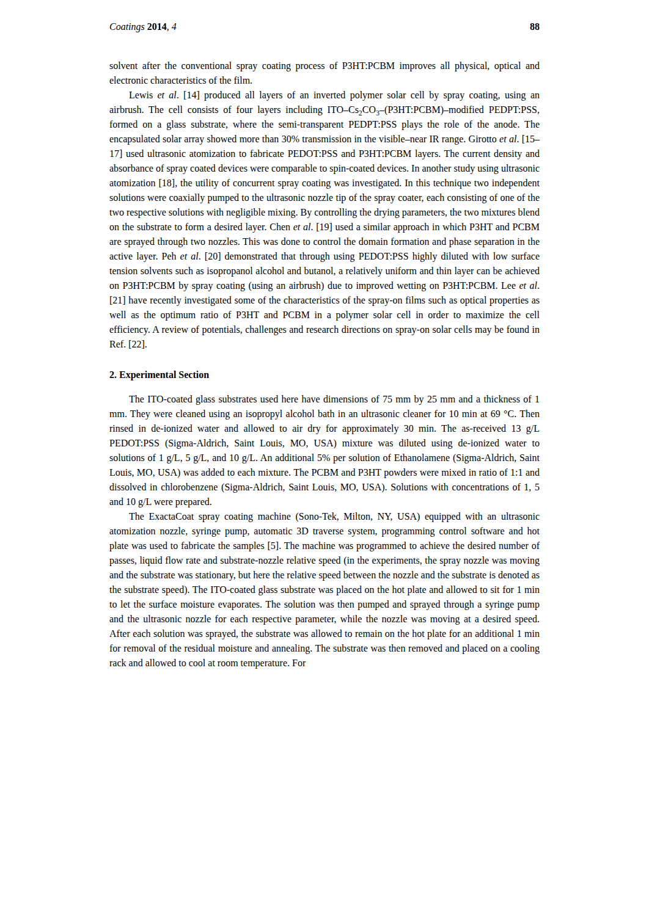Coatings 2014, 4
88
solvent after the conventional spray coating process of P3HT:PCBM improves all physical, optical and electronic characteristics of the film.
Lewis et al. [14] produced all layers of an inverted polymer solar cell by spray coating, using an airbrush. The cell consists of four layers including ITO–Cs2CO3–(P3HT:PCBM)–modified PEDPT:PSS, formed on a glass substrate, where the semi-transparent PEDPT:PSS plays the role of the anode. The encapsulated solar array showed more than 30% transmission in the visible–near IR range. Girotto et al. [15–17] used ultrasonic atomization to fabricate PEDOT:PSS and P3HT:PCBM layers. The current density and absorbance of spray coated devices were comparable to spin-coated devices. In another study using ultrasonic atomization [18], the utility of concurrent spray coating was investigated. In this technique two independent solutions were coaxially pumped to the ultrasonic nozzle tip of the spray coater, each consisting of one of the two respective solutions with negligible mixing. By controlling the drying parameters, the two mixtures blend on the substrate to form a desired layer. Chen et al. [19] used a similar approach in which P3HT and PCBM are sprayed through two nozzles. This was done to control the domain formation and phase separation in the active layer. Peh et al. [20] demonstrated that through using PEDOT:PSS highly diluted with low surface tension solvents such as isopropanol alcohol and butanol, a relatively uniform and thin layer can be achieved on P3HT:PCBM by spray coating (using an airbrush) due to improved wetting on P3HT:PCBM. Lee et al. [21] have recently investigated some of the characteristics of the spray-on films such as optical properties as well as the optimum ratio of P3HT and PCBM in a polymer solar cell in order to maximize the cell efficiency. A review of potentials, challenges and research directions on spray-on solar cells may be found in Ref. [22].
2. Experimental Section
The ITO-coated glass substrates used here have dimensions of 75 mm by 25 mm and a thickness of 1 mm. They were cleaned using an isopropyl alcohol bath in an ultrasonic cleaner for 10 min at 69 °C. Then rinsed in de-ionized water and allowed to air dry for approximately 30 min. The as-received 13 g/L PEDOT:PSS (Sigma-Aldrich, Saint Louis, MO, USA) mixture was diluted using de-ionized water to solutions of 1 g/L, 5 g/L, and 10 g/L. An additional 5% per solution of Ethanolamene (Sigma-Aldrich, Saint Louis, MO, USA) was added to each mixture. The PCBM and P3HT powders were mixed in ratio of 1:1 and dissolved in chlorobenzene (Sigma-Aldrich, Saint Louis, MO, USA). Solutions with concentrations of 1, 5 and 10 g/L were prepared.
The ExactaCoat spray coating machine (Sono-Tek, Milton, NY, USA) equipped with an ultrasonic atomization nozzle, syringe pump, automatic 3D traverse system, programming control software and hot plate was used to fabricate the samples [5]. The machine was programmed to achieve the desired number of passes, liquid flow rate and substrate-nozzle relative speed (in the experiments, the spray nozzle was moving and the substrate was stationary, but here the relative speed between the nozzle and the substrate is denoted as the substrate speed). The ITO-coated glass substrate was placed on the hot plate and allowed to sit for 1 min to let the surface moisture evaporates. The solution was then pumped and sprayed through a syringe pump and the ultrasonic nozzle for each respective parameter, while the nozzle was moving at a desired speed. After each solution was sprayed, the substrate was allowed to remain on the hot plate for an additional 1 min for removal of the residual moisture and annealing. The substrate was then removed and placed on a cooling rack and allowed to cool at room temperature. For